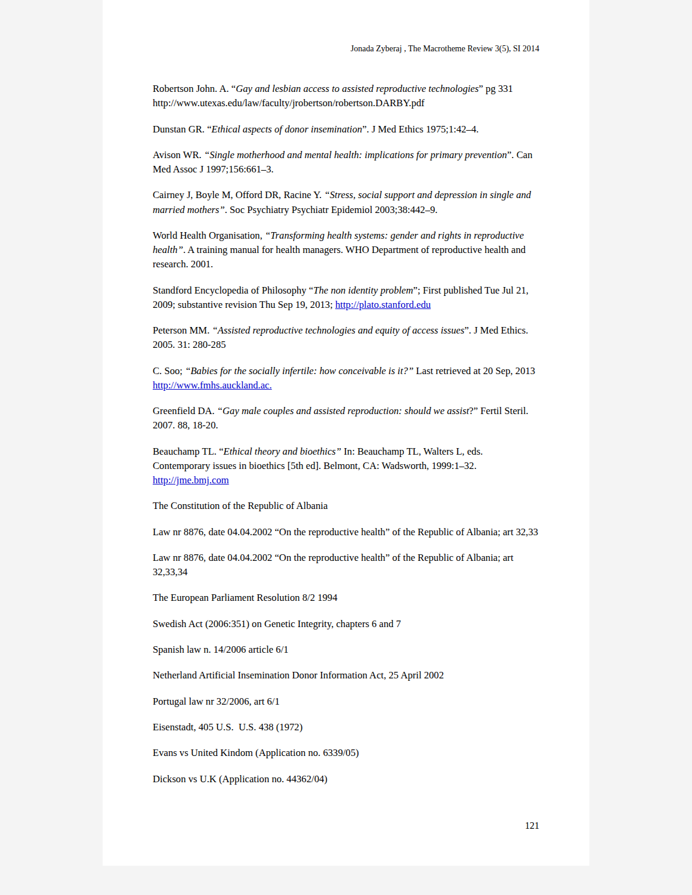Jonada Zyberaj , The Macrotheme Review 3(5), SI 2014
Robertson John. A. “Gay and lesbian access to assisted reproductive technologies” pg 331 http://www.utexas.edu/law/faculty/jrobertson/robertson.DARBY.pdf
Dunstan GR. “Ethical aspects of donor insemination”. J Med Ethics 1975;1:42–4.
Avison WR. “Single motherhood and mental health: implications for primary prevention”. Can Med Assoc J 1997;156:661–3.
Cairney J, Boyle M, Offord DR, Racine Y. “Stress, social support and depression in single and married mothers”. Soc Psychiatry Psychiatr Epidemiol 2003;38:442–9.
World Health Organisation, “Transforming health systems: gender and rights in reproductive health”. A training manual for health managers. WHO Department of reproductive health and research. 2001.
Standford Encyclopedia of Philosophy “The non identity problem”; First published Tue Jul 21, 2009; substantive revision Thu Sep 19, 2013; http://plato.stanford.edu
Peterson MM. “Assisted reproductive technologies and equity of access issues”. J Med Ethics. 2005. 31: 280-285
C. Soo; “Babies for the socially infertile: how conceivable is it?” Last retrieved at 20 Sep, 2013 http://www.fmhs.auckland.ac.
Greenfield DA. “Gay male couples and assisted reproduction: should we assist?” Fertil Steril. 2007. 88, 18-20.
Beauchamp TL. “Ethical theory and bioethics” In: Beauchamp TL, Walters L, eds. Contemporary issues in bioethics [5th ed]. Belmont, CA: Wadsworth, 1999:1–32. http://jme.bmj.com
The Constitution of the Republic of Albania
Law nr 8876, date 04.04.2002 “On the reproductive health” of the Republic of Albania; art 32,33
Law nr 8876, date 04.04.2002 “On the reproductive health” of the Republic of Albania; art 32,33,34
The European Parliament Resolution 8/2 1994
Swedish Act (2006:351) on Genetic Integrity, chapters 6 and 7
Spanish law n. 14/2006 article 6/1
Netherland Artificial Insemination Donor Information Act, 25 April 2002
Portugal law nr 32/2006, art 6/1
Eisenstadt, 405 U.S. U.S. 438 (1972)
Evans vs United Kindom (Application no. 6339/05)
Dickson vs U.K (Application no. 44362/04)
121